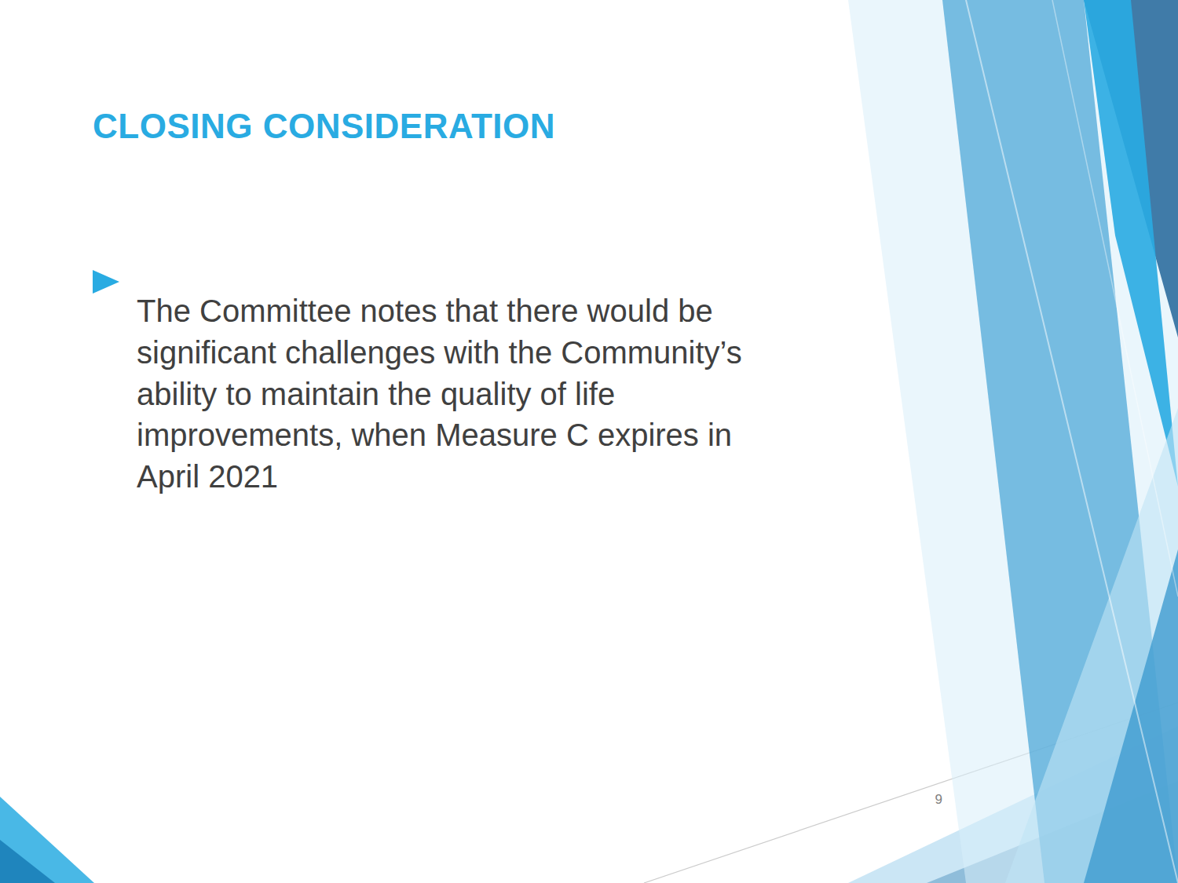CLOSING CONSIDERATION
The Committee notes that there would be significant challenges with the Community’s ability to maintain the quality of life improvements, when Measure C expires in April 2021
9